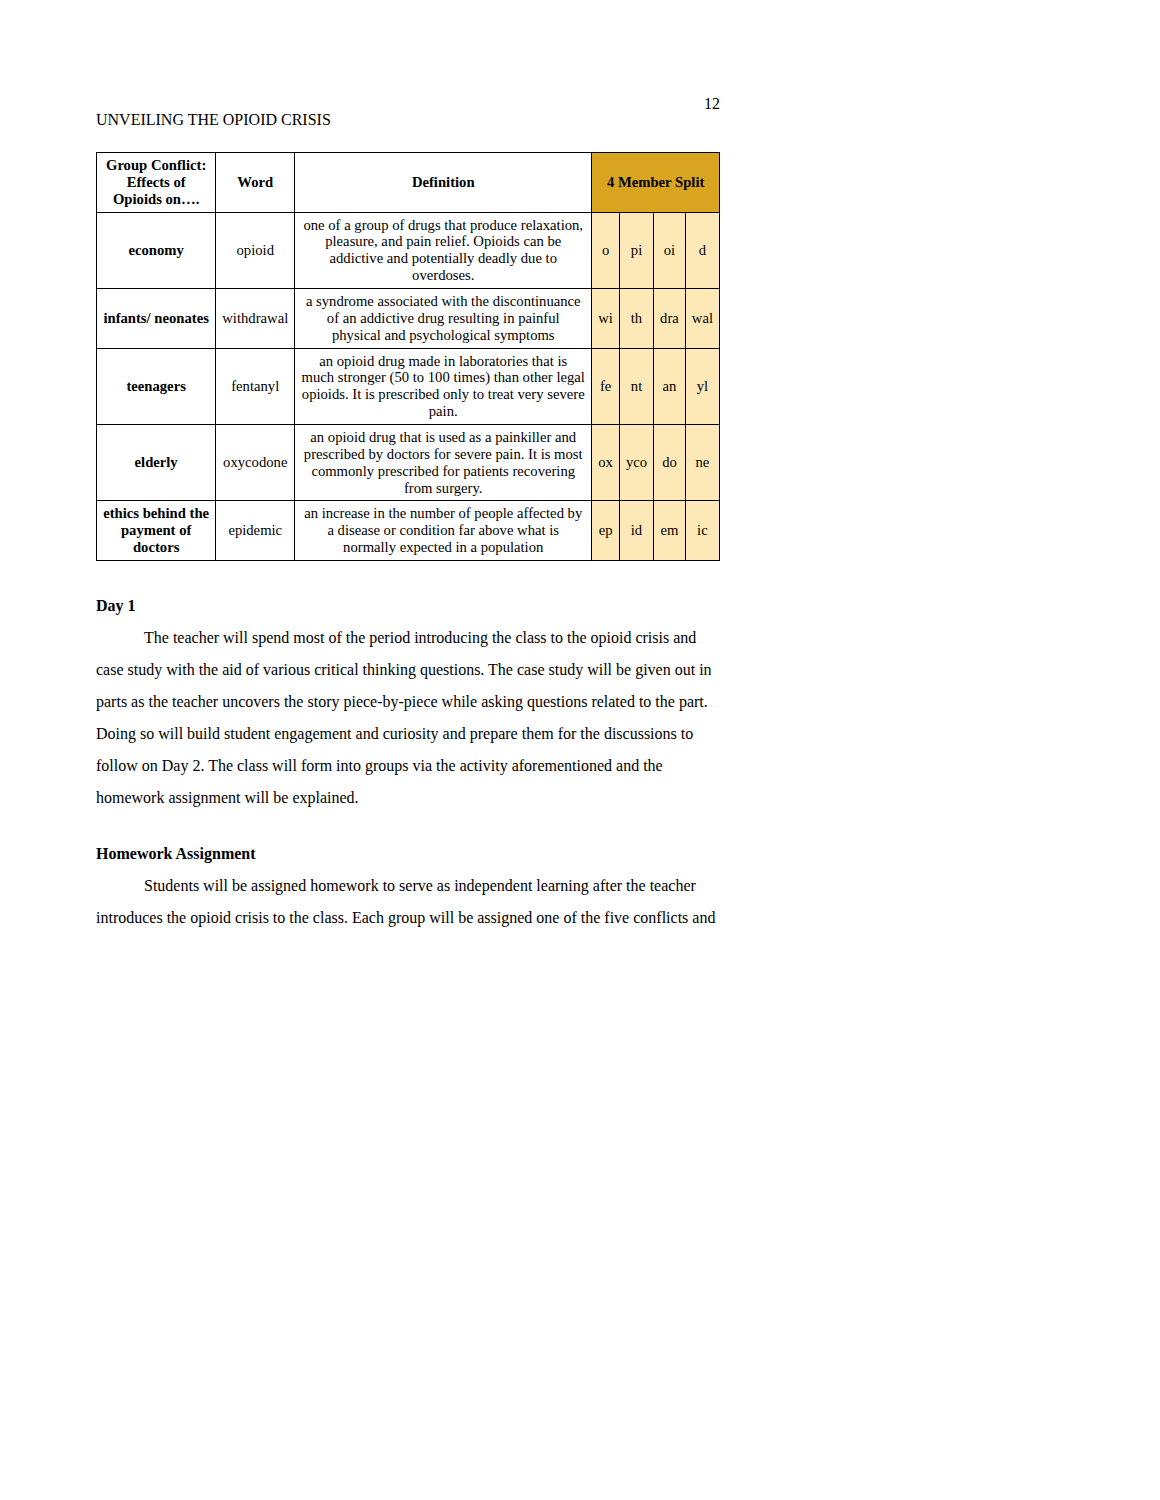12
UNVEILING THE OPIOID CRISIS
| Group Conflict: Effects of Opioids on…. | Word | Definition | 4 Member Split |
| --- | --- | --- | --- |
| economy | opioid | one of a group of drugs that produce relaxation, pleasure, and pain relief. Opioids can be addictive and potentially deadly due to overdoses. | o | pi | oi | d |
| infants/ neonates | withdrawal | a syndrome associated with the discontinuance of an addictive drug resulting in painful physical and psychological symptoms | wi | th | dra | wal |
| teenagers | fentanyl | an opioid drug made in laboratories that is much stronger (50 to 100 times) than other legal opioids. It is prescribed only to treat very severe pain. | fe | nt | an | yl |
| elderly | oxycodone | an opioid drug that is used as a painkiller and prescribed by doctors for severe pain. It is most commonly prescribed for patients recovering from surgery. | ox | yco | do | ne |
| ethics behind the payment of doctors | epidemic | an increase in the number of people affected by a disease or condition far above what is normally expected in a population | ep | id | em | ic |
Day 1
The teacher will spend most of the period introducing the class to the opioid crisis and case study with the aid of various critical thinking questions. The case study will be given out in parts as the teacher uncovers the story piece-by-piece while asking questions related to the part. Doing so will build student engagement and curiosity and prepare them for the discussions to follow on Day 2. The class will form into groups via the activity aforementioned and the homework assignment will be explained.
Homework Assignment
Students will be assigned homework to serve as independent learning after the teacher introduces the opioid crisis to the class. Each group will be assigned one of the five conflicts and